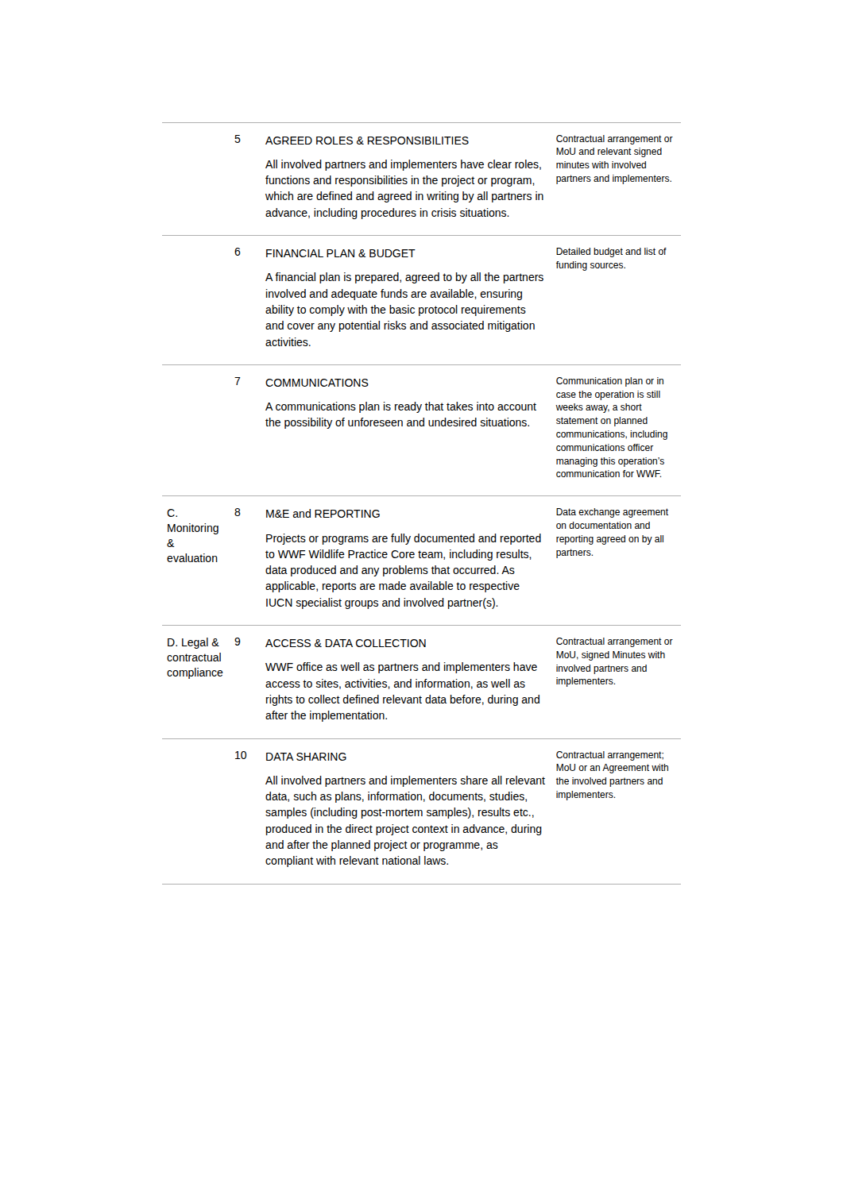| | 5 | AGREED ROLES & RESPONSIBILITIES All involved partners and implementers have clear roles, functions and responsibilities in the project or program, which are defined and agreed in writing by all partners in advance, including procedures in crisis situations. | Contractual arrangement or MoU and relevant signed minutes with involved partners and implementers. |
| | 6 | FINANCIAL PLAN & BUDGET A financial plan is prepared, agreed to by all the partners involved and adequate funds are available, ensuring ability to comply with the basic protocol requirements and cover any potential risks and associated mitigation activities. | Detailed budget and list of funding sources. |
| | 7 | COMMUNICATIONS A communications plan is ready that takes into account the possibility of unforeseen and undesired situations. | Communication plan or in case the operation is still weeks away, a short statement on planned communications, including communications officer managing this operation’s communication for WWF. |
| C. Monitoring & evaluation | 8 | M&E and REPORTING Projects or programs are fully documented and reported to WWF Wildlife Practice Core team, including results, data produced and any problems that occurred. As applicable, reports are made available to respective IUCN specialist groups and involved partner(s). | Data exchange agreement on documentation and reporting agreed on by all partners. |
| D. Legal & contractual compliance | 9 | ACCESS & DATA COLLECTION WWF office as well as partners and implementers have access to sites, activities, and information, as well as rights to collect defined relevant data before, during and after the implementation. | Contractual arrangement or MoU, signed Minutes with involved partners and implementers. |
| | 10 | DATA SHARING All involved partners and implementers share all relevant data, such as plans, information, documents, studies, samples (including post-mortem samples), results etc., produced in the direct project context in advance, during and after the planned project or programme, as compliant with relevant national laws. | Contractual arrangement; MoU or an Agreement with the involved partners and implementers. |